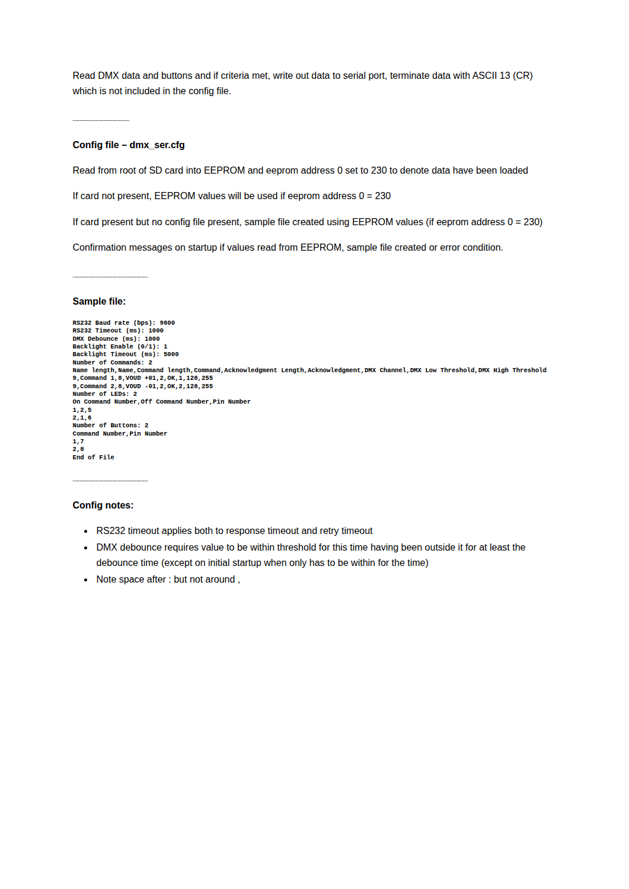Read DMX data and buttons and if criteria met, write out data to serial port, terminate data with ASCII 13 (CR) which is not included in the config file.
____________
Config file – dmx_ser.cfg
Read from root of SD card into EEPROM and eeprom address 0 set to 230 to denote data have been loaded
If card not present, EEPROM values will be used if eeprom address 0 = 230
If card present but no config file present, sample file created using EEPROM values (if eeprom address 0 = 230)
Confirmation messages on startup if values read from EEPROM, sample file created or error condition.
________________
Sample file:
RS232 Baud rate (bps): 9600
RS232 Timeout (ms): 1000
DMX Debounce (ms): 1000
Backlight Enable (0/1): 1
Backlight Timeout (ms): 5000
Number of Commands: 2
Name length,Name,Command length,Command,Acknowledgment Length,Acknowledgment,DMX Channel,DMX Low Threshold,DMX High Threshold
9,Command 1,8,VOUD +01,2,OK,1,128,255
9,Command 2,8,VOUD -01,2,OK,2,128,255
Number of LEDs: 2
On Command Number,Off Command Number,Pin Number
1,2,5
2,1,6
Number of Buttons: 2
Command Number,Pin Number
1,7
2,8
End of File
________________
Config notes:
RS232 timeout applies both to response timeout and retry timeout
DMX debounce requires value to be within threshold for this time having been outside it for at least the debounce time (except on initial startup when only has to be within for the time)
Note space after : but not around ,